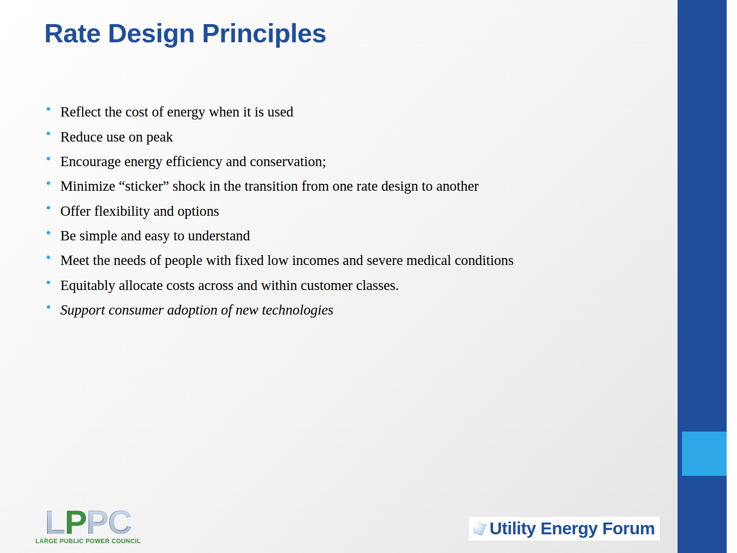Rate Design Principles
Reflect the cost of energy when it is used
Reduce use on peak
Encourage energy efficiency and conservation;
Minimize “sticker” shock in the transition from one rate design to another
Offer flexibility and options
Be simple and easy to understand
Meet the needs of people with fixed low incomes and severe medical conditions
Equitably allocate costs across and within customer classes.
Support consumer adoption of new technologies
LPPC
LARGE PUBLIC POWER COUNCIL
Utility Energy Forum